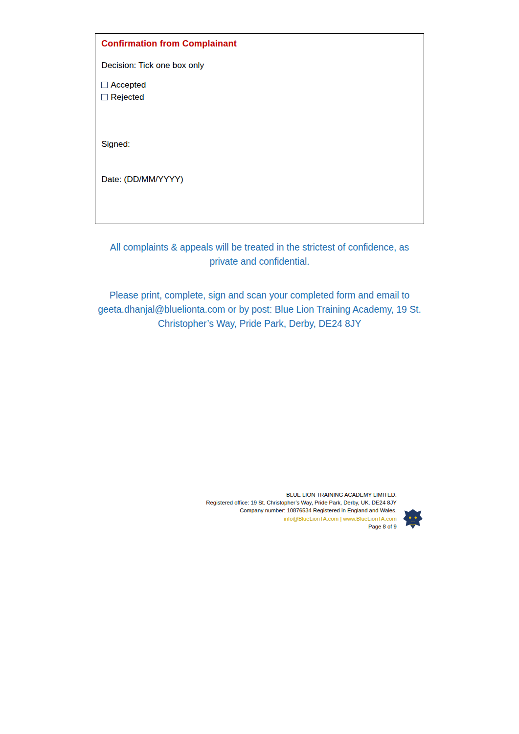Confirmation from Complainant
Decision: Tick one box only
Accepted
Rejected
Signed:
Date: (DD/MM/YYYY)
All complaints & appeals will be treated in the strictest of confidence, as private and confidential.
Please print, complete, sign and scan your completed form and email to geeta.dhanjal@bluelionta.com or by post: Blue Lion Training Academy, 19 St. Christopher’s Way, Pride Park, Derby, DE24 8JY
BLUE LION TRAINING ACADEMY LIMITED.
Registered office: 19 St. Christopher’s Way, Pride Park, Derby, UK. DE24 8JY
Company number: 10876534 Registered in England and Wales.
info@BlueLionTA.com | www.BlueLionTA.com
Page 8 of 9